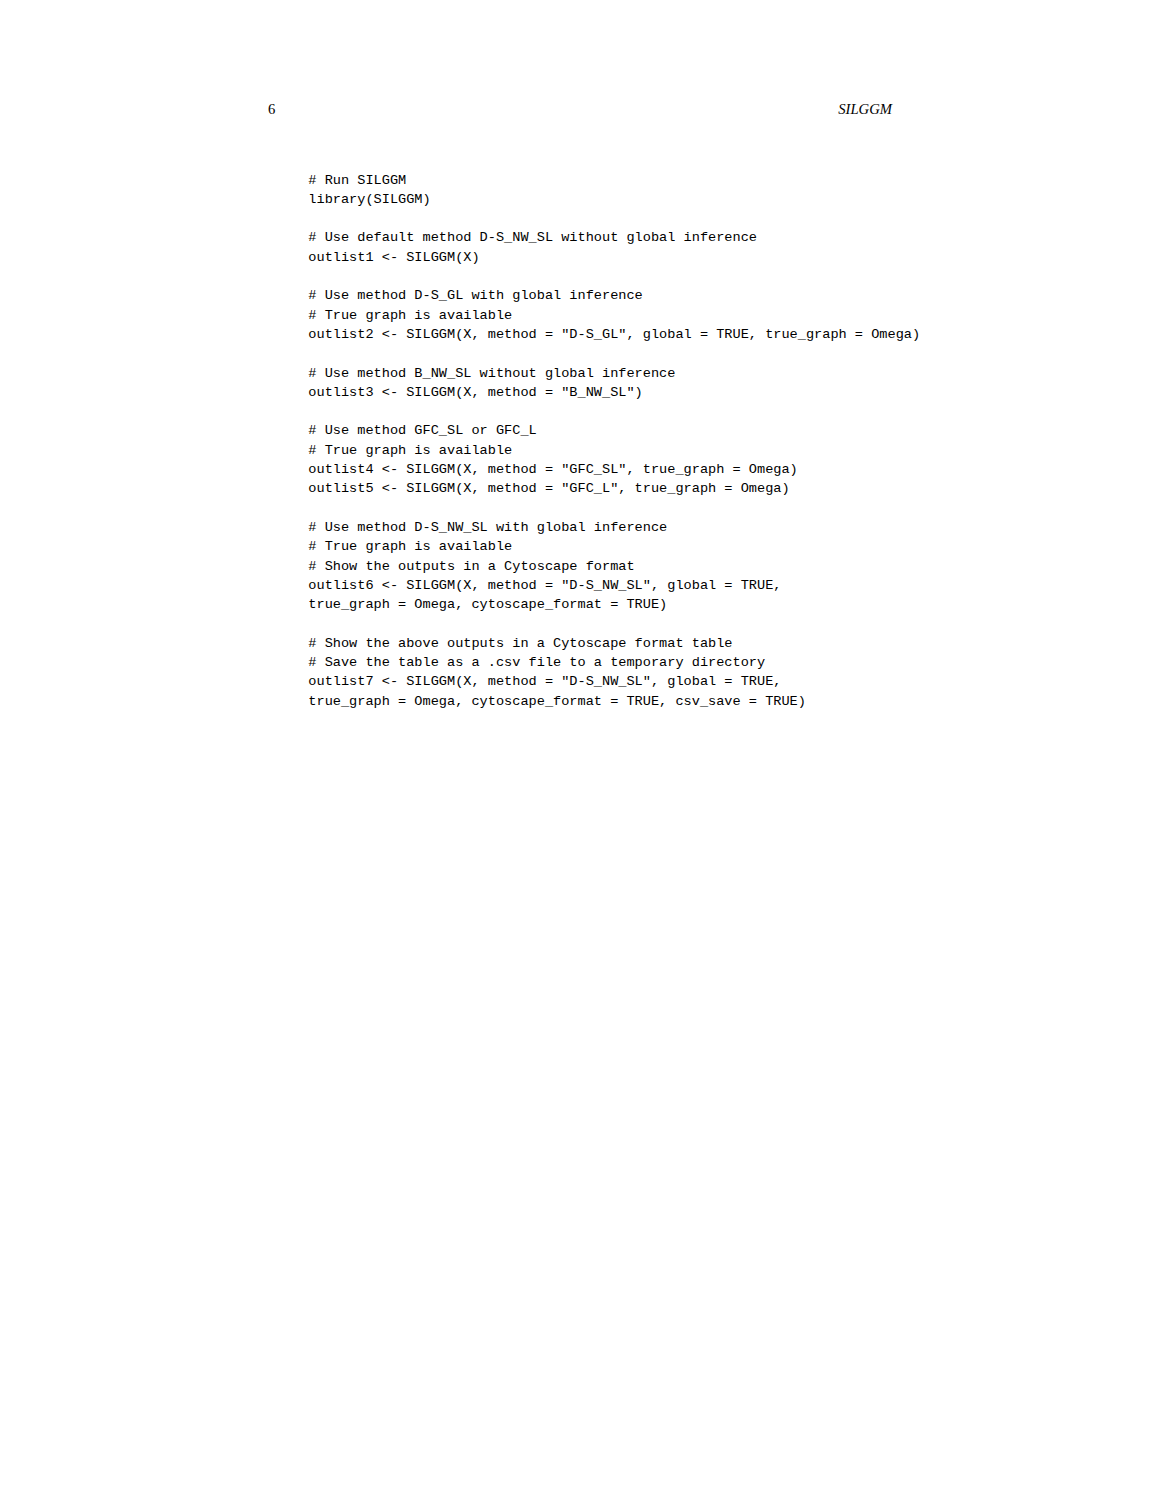6 SILGGM
# Run SILGGM
library(SILGGM)

# Use default method D-S_NW_SL without global inference
outlist1 <- SILGGM(X)

# Use method D-S_GL with global inference
# True graph is available
outlist2 <- SILGGM(X, method = "D-S_GL", global = TRUE, true_graph = Omega)

# Use method B_NW_SL without global inference
outlist3 <- SILGGM(X, method = "B_NW_SL")

# Use method GFC_SL or GFC_L
# True graph is available
outlist4 <- SILGGM(X, method = "GFC_SL", true_graph = Omega)
outlist5 <- SILGGM(X, method = "GFC_L", true_graph = Omega)

# Use method D-S_NW_SL with global inference
# True graph is available
# Show the outputs in a Cytoscape format
outlist6 <- SILGGM(X, method = "D-S_NW_SL", global = TRUE,
true_graph = Omega, cytoscape_format = TRUE)

# Show the above outputs in a Cytoscape format table
# Save the table as a .csv file to a temporary directory
outlist7 <- SILGGM(X, method = "D-S_NW_SL", global = TRUE,
true_graph = Omega, cytoscape_format = TRUE, csv_save = TRUE)